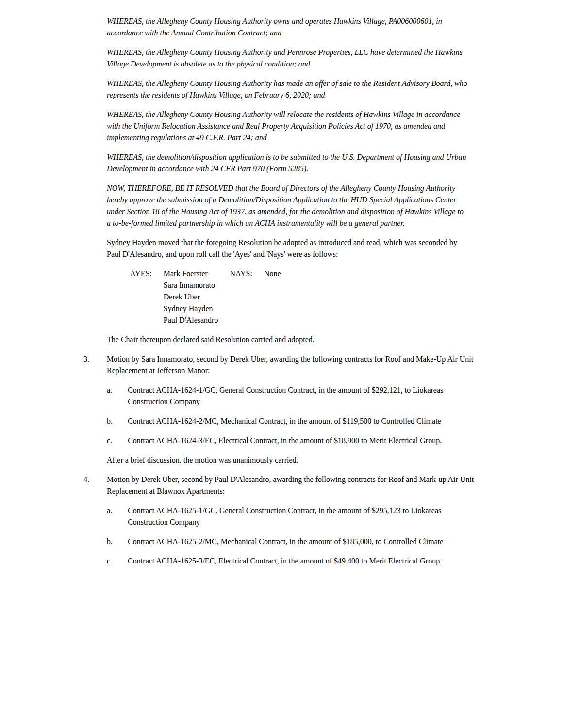WHEREAS, the Allegheny County Housing Authority owns and operates Hawkins Village, PA006000601, in accordance with the Annual Contribution Contract; and
WHEREAS, the Allegheny County Housing Authority and Pennrose Properties, LLC have determined the Hawkins Village Development is obsolete as to the physical condition; and
WHEREAS, the Allegheny County Housing Authority has made an offer of sale to the Resident Advisory Board, who represents the residents of Hawkins Village, on February 6, 2020; and
WHEREAS, the Allegheny County Housing Authority will relocate the residents of Hawkins Village in accordance with the Uniform Relocation Assistance and Real Property Acquisition Policies Act of 1970, as amended and implementing regulations at 49 C.F.R. Part 24; and
WHEREAS, the demolition/disposition application is to be submitted to the U.S. Department of Housing and Urban Development in accordance with 24 CFR Part 970 (Form 5285).
NOW, THEREFORE, BE IT RESOLVED that the Board of Directors of the Allegheny County Housing Authority hereby approve the submission of a Demolition/Disposition Application to the HUD Special Applications Center under Section 18 of the Housing Act of 1937, as amended, for the demolition and disposition of Hawkins Village to a to-be-formed limited partnership in which an ACHA instrumentality will be a general partner.
Sydney Hayden moved that the foregoing Resolution be adopted as introduced and read, which was seconded by Paul D'Alesandro, and upon roll call the 'Ayes' and 'Nays' were as follows:
| AYES: | Mark Foerster | NAYS: | None |
| | Sara Innamorato | | |
| | Derek Uber | | |
| | Sydney Hayden | | |
| | Paul D'Alesandro | | |
The Chair thereupon declared said Resolution carried and adopted.
3.
Motion by Sara Innamorato, second by Derek Uber, awarding the following contracts for Roof and Make-Up Air Unit Replacement at Jefferson Manor:
a.
Contract ACHA-1624-1/GC, General Construction Contract, in the amount of $292,121, to Liokareas Construction Company
b.
Contract ACHA-1624-2/MC, Mechanical Contract, in the amount of $119,500 to Controlled Climate
c.
Contract ACHA-1624-3/EC, Electrical Contract, in the amount of $18,900 to Merit Electrical Group.
After a brief discussion, the motion was unanimously carried.
4.
Motion by Derek Uber, second by Paul D'Alesandro, awarding the following contracts for Roof and Mark-up Air Unit Replacement at Blawnox Apartments:
a.
Contract ACHA-1625-1/GC, General Construction Contract, in the amount of $295,123 to Liokareas Construction Company
b.
Contract ACHA-1625-2/MC, Mechanical Contract, in the amount of $185,000, to Controlled Climate
c.
Contract ACHA-1625-3/EC, Electrical Contract, in the amount of $49,400 to Merit Electrical Group.